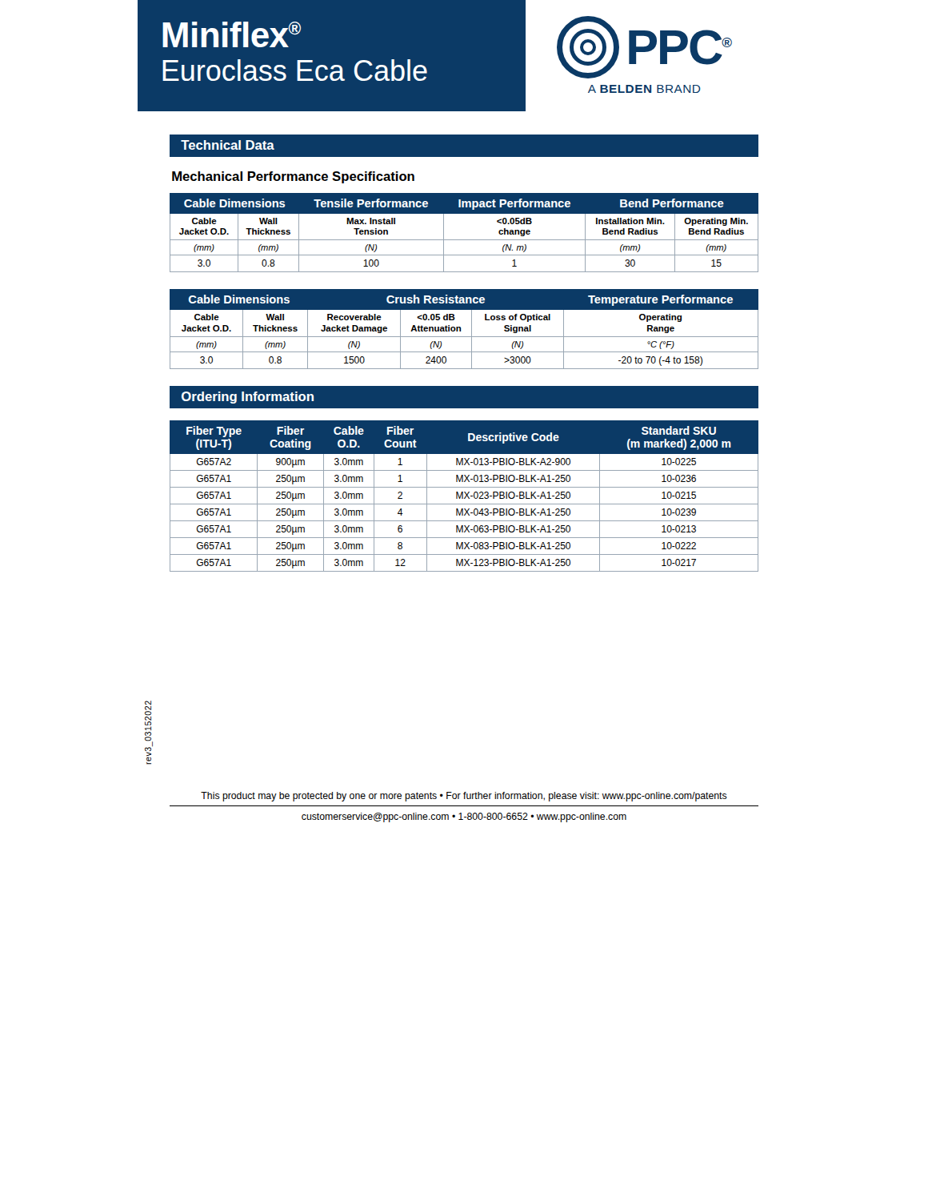Miniflex®
Euroclass Eca Cable
PPC®
A BELDEN BRAND
Technical Data
Mechanical Performance Specification
| Cable Dimensions | Tensile Performance | Impact Performance | Bend Performance |
| --- | --- | --- | --- |
| Cable Jacket O.D. | Wall Thickness | Max. Install Tension | <0.05dB change | Installation Min. Bend Radius | Operating Min. Bend Radius |
| (mm) | (mm) | (N) | (N. m) | (mm) | (mm) |
| 3.0 | 0.8 | 100 | 1 | 30 | 15 |
| Cable Dimensions | Crush Resistance | Temperature Performance |
| --- | --- | --- |
| Cable Jacket O.D. | Wall Thickness | Recoverable Jacket Damage | <0.05 dB Attenuation | Loss of Optical Signal | Operating Range |
| (mm) | (mm) | (N) | (N) | (N) | °C (°F) |
| 3.0 | 0.8 | 1500 | 2400 | >3000 | -20 to 70 (-4 to 158) |
Ordering Information
| Fiber Type (ITU-T) | Fiber Coating | Cable O.D. | Fiber Count | Descriptive Code | Standard SKU (m marked) 2,000 m |
| --- | --- | --- | --- | --- | --- |
| G657A2 | 900µm | 3.0mm | 1 | MX-013-PBIO-BLK-A2-900 | 10-0225 |
| G657A1 | 250µm | 3.0mm | 1 | MX-013-PBIO-BLK-A1-250 | 10-0236 |
| G657A1 | 250µm | 3.0mm | 2 | MX-023-PBIO-BLK-A1-250 | 10-0215 |
| G657A1 | 250µm | 3.0mm | 4 | MX-043-PBIO-BLK-A1-250 | 10-0239 |
| G657A1 | 250µm | 3.0mm | 6 | MX-063-PBIO-BLK-A1-250 | 10-0213 |
| G657A1 | 250µm | 3.0mm | 8 | MX-083-PBIO-BLK-A1-250 | 10-0222 |
| G657A1 | 250µm | 3.0mm | 12 | MX-123-PBIO-BLK-A1-250 | 10-0217 |
rev3_03152022
This product may be protected by one or more patents • For further information, please visit: www.ppc-online.com/patents
customerservice@ppc-online.com • 1-800-800-6652 • www.ppc-online.com